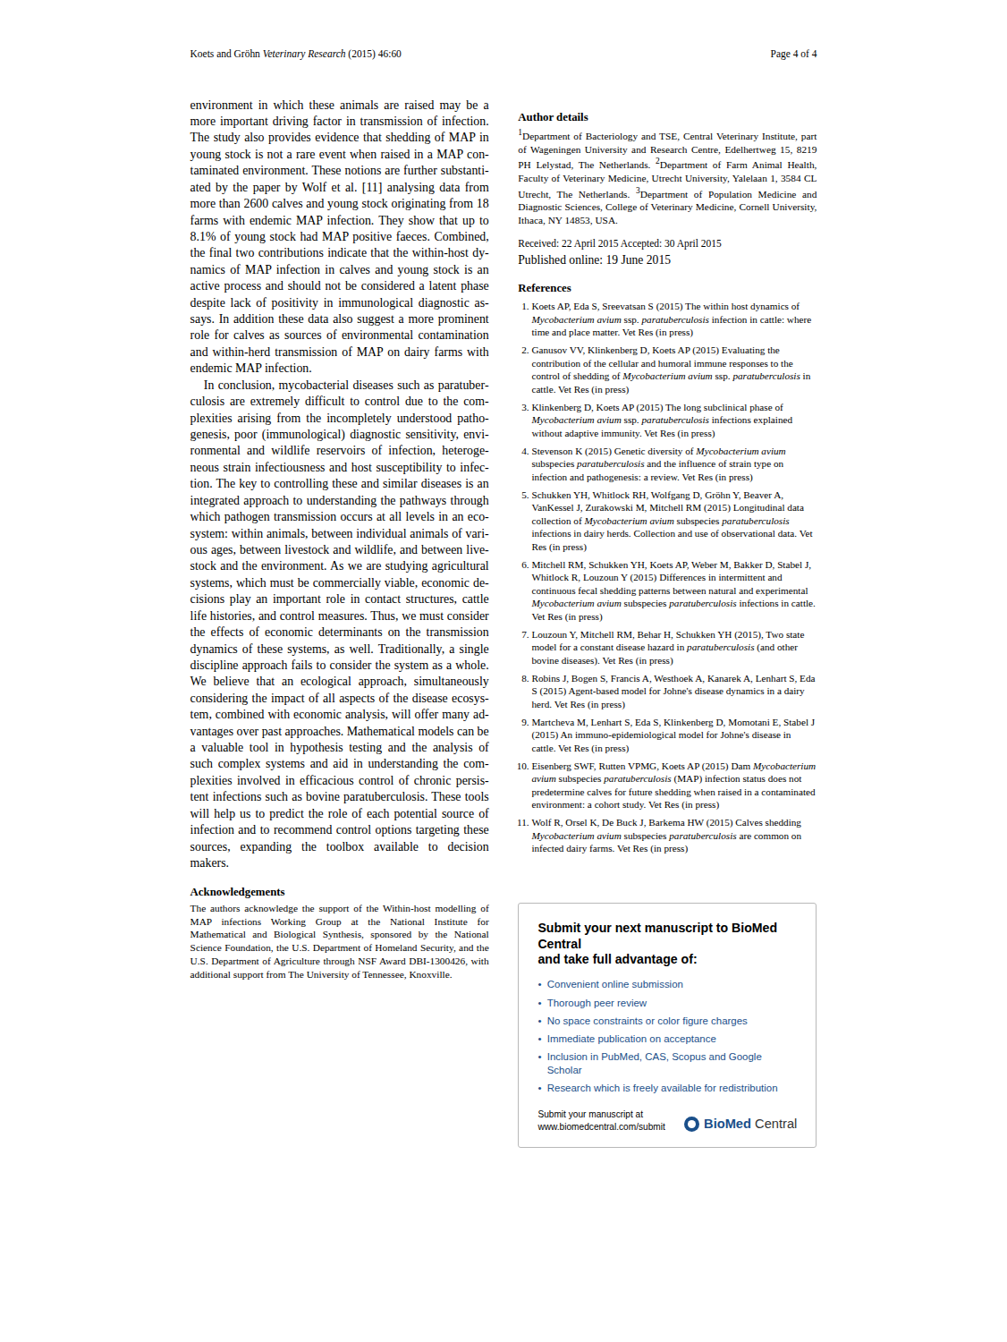Koets and Gröhn Veterinary Research (2015) 46:60
Page 4 of 4
environment in which these animals are raised may be a more important driving factor in transmission of infection. The study also provides evidence that shedding of MAP in young stock is not a rare event when raised in a MAP contaminated environment. These notions are further substantiated by the paper by Wolf et al. [11] analysing data from more than 2600 calves and young stock originating from 18 farms with endemic MAP infection. They show that up to 8.1% of young stock had MAP positive faeces. Combined, the final two contributions indicate that the within-host dynamics of MAP infection in calves and young stock is an active process and should not be considered a latent phase despite lack of positivity in immunological diagnostic assays. In addition these data also suggest a more prominent role for calves as sources of environmental contamination and within-herd transmission of MAP on dairy farms with endemic MAP infection.
In conclusion, mycobacterial diseases such as paratuberculosis are extremely difficult to control due to the complexities arising from the incompletely understood pathogenesis, poor (immunological) diagnostic sensitivity, environmental and wildlife reservoirs of infection, heterogeneous strain infectiousness and host susceptibility to infection. The key to controlling these and similar diseases is an integrated approach to understanding the pathways through which pathogen transmission occurs at all levels in an ecosystem: within animals, between individual animals of various ages, between livestock and wildlife, and between livestock and the environment. As we are studying agricultural systems, which must be commercially viable, economic decisions play an important role in contact structures, cattle life histories, and control measures. Thus, we must consider the effects of economic determinants on the transmission dynamics of these systems, as well. Traditionally, a single discipline approach fails to consider the system as a whole. We believe that an ecological approach, simultaneously considering the impact of all aspects of the disease ecosystem, combined with economic analysis, will offer many advantages over past approaches. Mathematical models can be a valuable tool in hypothesis testing and the analysis of such complex systems and aid in understanding the complexities involved in efficacious control of chronic persistent infections such as bovine paratuberculosis. These tools will help us to predict the role of each potential source of infection and to recommend control options targeting these sources, expanding the toolbox available to decision makers.
Acknowledgements
The authors acknowledge the support of the Within-host modelling of MAP infections Working Group at the National Institute for Mathematical and Biological Synthesis, sponsored by the National Science Foundation, the U.S. Department of Homeland Security, and the U.S. Department of Agriculture through NSF Award DBI-1300426, with additional support from The University of Tennessee, Knoxville.
Author details
1Department of Bacteriology and TSE, Central Veterinary Institute, part of Wageningen University and Research Centre, Edelhertweg 15, 8219 PH Lelystad, The Netherlands. 2Department of Farm Animal Health, Faculty of Veterinary Medicine, Utrecht University, Yalelaan 1, 3584 CL Utrecht, The Netherlands. 3Department of Population Medicine and Diagnostic Sciences, College of Veterinary Medicine, Cornell University, Ithaca, NY 14853, USA.
Received: 22 April 2015 Accepted: 30 April 2015
Published online: 19 June 2015
References
Koets AP, Eda S, Sreevatsan S (2015) The within host dynamics of Mycobacterium avium ssp. paratuberculosis infection in cattle: where time and place matter. Vet Res (in press)
Ganusov VV, Klinkenberg D, Koets AP (2015) Evaluating the contribution of the cellular and humoral immune responses to the control of shedding of Mycobacterium avium ssp. paratuberculosis in cattle. Vet Res (in press)
Klinkenberg D, Koets AP (2015) The long subclinical phase of Mycobacterium avium ssp. paratuberculosis infections explained without adaptive immunity. Vet Res (in press)
Stevenson K (2015) Genetic diversity of Mycobacterium avium subspecies paratuberculosis and the influence of strain type on infection and pathogenesis: a review. Vet Res (in press)
Schukken YH, Whitlock RH, Wolfgang D, Gröhn Y, Beaver A, VanKessel J, Zurakowski M, Mitchell RM (2015) Longitudinal data collection of Mycobacterium avium subspecies paratuberculosis infections in dairy herds. Collection and use of observational data. Vet Res (in press)
Mitchell RM, Schukken YH, Koets AP, Weber M, Bakker D, Stabel J, Whitlock R, Louzoun Y (2015) Differences in intermittent and continuous fecal shedding patterns between natural and experimental Mycobacterium avium subspecies paratuberculosis infections in cattle. Vet Res (in press)
Louzoun Y, Mitchell RM, Behar H, Schukken YH (2015), Two state model for a constant disease hazard in paratuberculosis (and other bovine diseases). Vet Res (in press)
Robins J, Bogen S, Francis A, Westhoek A, Kanarek A, Lenhart S, Eda S (2015) Agent-based model for Johne's disease dynamics in a dairy herd. Vet Res (in press)
Martcheva M, Lenhart S, Eda S, Klinkenberg D, Momotani E, Stabel J (2015) An immuno-epidemiological model for Johne's disease in cattle. Vet Res (in press)
Eisenberg SWF, Rutten VPMG, Koets AP (2015) Dam Mycobacterium avium subspecies paratuberculosis (MAP) infection status does not predetermine calves for future shedding when raised in a contaminated environment: a cohort study. Vet Res (in press)
Wolf R, Orsel K, De Buck J, Barkema HW (2015) Calves shedding Mycobacterium avium subspecies paratuberculosis are common on infected dairy farms. Vet Res (in press)
Submit your next manuscript to BioMed Central
and take full advantage of:
Convenient online submission
Thorough peer review
No space constraints or color figure charges
Immediate publication on acceptance
Inclusion in PubMed, CAS, Scopus and Google Scholar
Research which is freely available for redistribution
Submit your manuscript at
www.biomedcentral.com/submit
BioMed Central